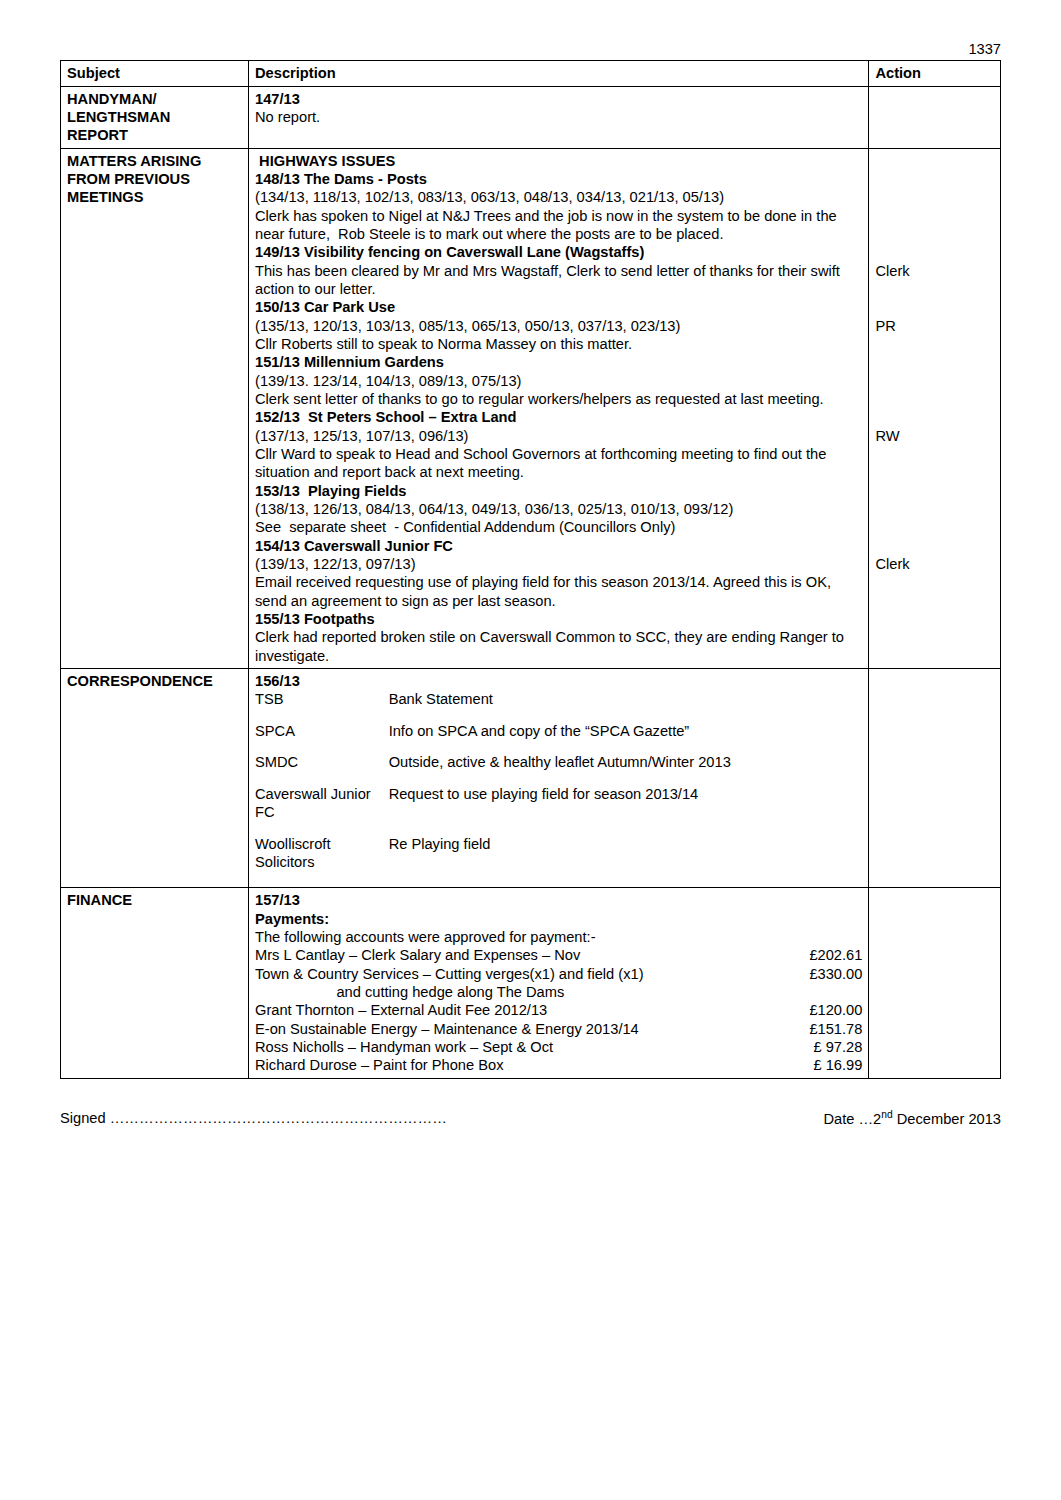1337
| Subject | Description | Action |
| --- | --- | --- |
| HANDYMAN/ LENGTHSMAN REPORT | 147/13 No report. | |
| MATTERS ARISING FROM PREVIOUS MEETINGS | HIGHWAYS ISSUES 148/13 The Dams - Posts (134/13, 118/13, 102/13, 083/13, 063/13, 048/13, 034/13, 021/13, 05/13) Clerk has spoken to Nigel at N&J Trees and the job is now in the system to be done in the near future, Rob Steele is to mark out where the posts are to be placed. 149/13 Visibility fencing on Caverswall Lane (Wagstaffs) This has been cleared by Mr and Mrs Wagstaff, Clerk to send letter of thanks for their swift action to our letter. 150/13 Car Park Use (135/13, 120/13, 103/13, 085/13, 065/13, 050/13, 037/13, 023/13) Cllr Roberts still to speak to Norma Massey on this matter. 151/13 Millennium Gardens (139/13. 123/14, 104/13, 089/13, 075/13) Clerk sent letter of thanks to go to regular workers/helpers as requested at last meeting. 152/13 St Peters School – Extra Land (137/13, 125/13, 107/13, 096/13) Cllr Ward to speak to Head and School Governors at forthcoming meeting to find out the situation and report back at next meeting. 153/13 Playing Fields (138/13, 126/13, 084/13, 064/13, 049/13, 036/13, 025/13, 010/13, 093/12) See separate sheet - Confidential Addendum (Councillors Only) 154/13 Caverswall Junior FC (139/13, 122/13, 097/13) Email received requesting use of playing field for this season 2013/14. Agreed this is OK, send an agreement to sign as per last season. 155/13 Footpaths Clerk had reported broken stile on Caverswall Common to SCC, they are ending Ranger to investigate. | Clerk PR RW Clerk |
| CORRESPONDENCE | 156/13 / TSB / Bank Statement / / SPCA / Info on SPCA and copy of the “SPCA Gazette” / / SMDC / Outside, active & healthy leaflet Autumn/Winter 2013 / / Caverswall Junior FC / Request to use playing field for season 2013/14 / / Woolliscroft Solicitors / Re Playing field / | |
| FINANCE | 157/13 Payments: The following accounts were approved for payment:- / Mrs L Cantlay – Clerk Salary and Expenses – Nov / £202.61 / / Town & Country Services – Cutting verges(x1) and field (x1) and cutting hedge along The Dams / £330.00 / / Grant Thornton – External Audit Fee 2012/13 / £120.00 / / E-on Sustainable Energy – Maintenance & Energy 2013/14 / £151.78 / / Ross Nicholls – Handyman work – Sept & Oct / £ 97.28 / / Richard Durose – Paint for Phone Box / £ 16.99 / | |
Signed …………………………………………………………… Date …2nd December 2013